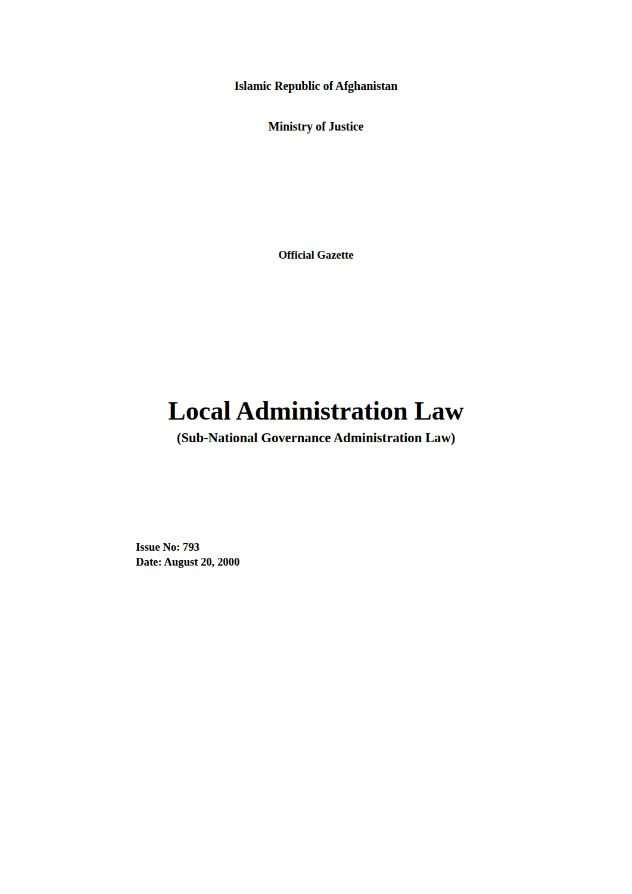Islamic Republic of Afghanistan
Ministry of Justice
Official Gazette
Local Administration Law
(Sub-National Governance Administration Law)
Issue No: 793
Date: August 20, 2000